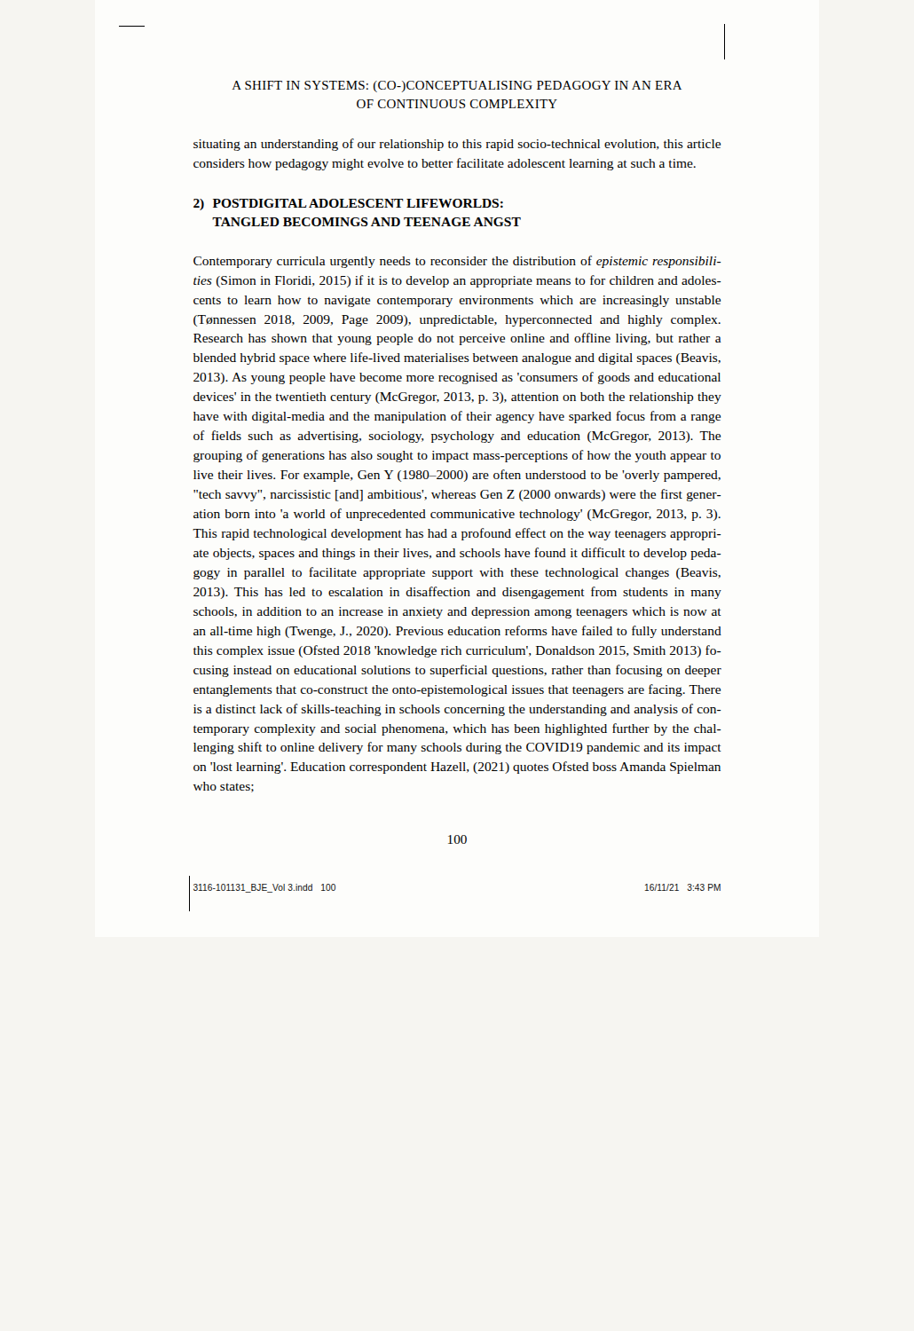A shift in systems: (co-)conceptualising pedagogy in an era
of continuous complexity
situating an understanding of our relationship to this rapid socio-technical evolution, this article considers how pedagogy might evolve to better facilitate adolescent learning at such a time.
2) Postdigital adolescent lifeworlds:
tangled becomings and teenage angst
Contemporary curricula urgently needs to reconsider the distribution of epistemic responsibilities (Simon in Floridi, 2015) if it is to develop an appropriate means to for children and adolescents to learn how to navigate contemporary environments which are increasingly unstable (Tønnessen 2018, 2009, Page 2009), unpredictable, hyperconnected and highly complex. Research has shown that young people do not perceive online and offline living, but rather a blended hybrid space where life-lived materialises between analogue and digital spaces (Beavis, 2013). As young people have become more recognised as 'consumers of goods and educational devices' in the twentieth century (McGregor, 2013, p. 3), attention on both the relationship they have with digital-media and the manipulation of their agency have sparked focus from a range of fields such as advertising, sociology, psychology and education (McGregor, 2013). The grouping of generations has also sought to impact mass-perceptions of how the youth appear to live their lives. For example, Gen Y (1980–2000) are often understood to be 'overly pampered, "tech savvy", narcissistic [and] ambitious', whereas Gen Z (2000 onwards) were the first generation born into 'a world of unprecedented communicative technology' (McGregor, 2013, p. 3). This rapid technological development has had a profound effect on the way teenagers appropriate objects, spaces and things in their lives, and schools have found it difficult to develop pedagogy in parallel to facilitate appropriate support with these technological changes (Beavis, 2013). This has led to escalation in disaffection and disengagement from students in many schools, in addition to an increase in anxiety and depression among teenagers which is now at an all-time high (Twenge, J., 2020). Previous education reforms have failed to fully understand this complex issue (Ofsted 2018 'knowledge rich curriculum', Donaldson 2015, Smith 2013) focusing instead on educational solutions to superficial questions, rather than focusing on deeper entanglements that co-construct the onto-epistemological issues that teenagers are facing. There is a distinct lack of skills-teaching in schools concerning the understanding and analysis of contemporary complexity and social phenomena, which has been highlighted further by the challenging shift to online delivery for many schools during the COVID19 pandemic and its impact on 'lost learning'. Education correspondent Hazell, (2021) quotes Ofsted boss Amanda Spielman who states;
100
3116-101131_BJE_Vol 3.indd 100 16/11/21 3:43 PM